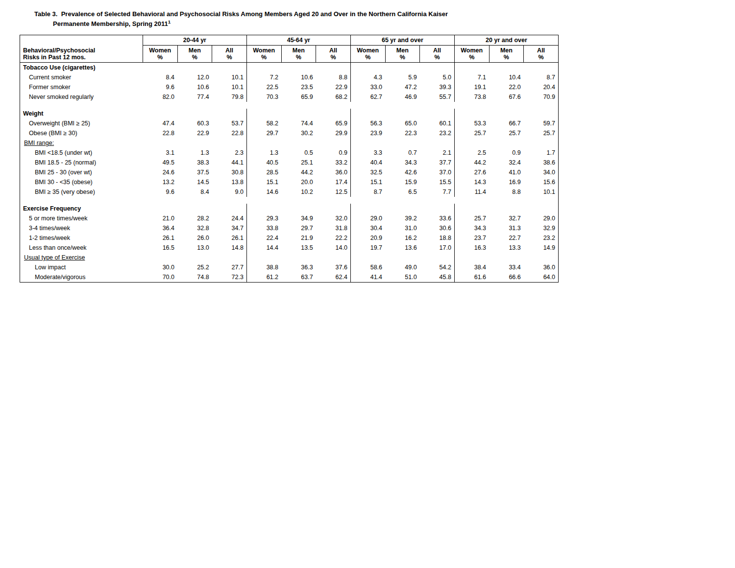Table 3. Prevalence of Selected Behavioral and Psychosocial Risks Among Members Aged 20 and Over in the Northern California Kaiser Permanente Membership, Spring 20111
| Behavioral/Psychosocial Risks in Past 12 mos. | 20-44 yr | 45-64 yr | 65 yr and over | 20 yr and over |
| --- | --- | --- | --- | --- |
| Women % | Men % | All % | Women % | Men % | All % | Women % | Men % | All % | Women % | Men % | All % |
| Tobacco Use (cigarettes) | | | | | | | | | | | | |
| Current smoker | 8.4 | 12.0 | 10.1 | 7.2 | 10.6 | 8.8 | 4.3 | 5.9 | 5.0 | 7.1 | 10.4 | 8.7 |
| Former smoker | 9.6 | 10.6 | 10.1 | 22.5 | 23.5 | 22.9 | 33.0 | 47.2 | 39.3 | 19.1 | 22.0 | 20.4 |
| Never smoked regularly | 82.0 | 77.4 | 79.8 | 70.3 | 65.9 | 68.2 | 62.7 | 46.9 | 55.7 | 73.8 | 67.6 | 70.9 |
| Weight | | | | | | | | | | | | |
| Overweight (BMI ≥ 25) | 47.4 | 60.3 | 53.7 | 58.2 | 74.4 | 65.9 | 56.3 | 65.0 | 60.1 | 53.3 | 66.7 | 59.7 |
| Obese (BMI ≥ 30) | 22.8 | 22.9 | 22.8 | 29.7 | 30.2 | 29.9 | 23.9 | 22.3 | 23.2 | 25.7 | 25.7 | 25.7 |
| BMI range: | | | | | | | | | | | | |
| BMI <18.5 (under wt) | 3.1 | 1.3 | 2.3 | 1.3 | 0.5 | 0.9 | 3.3 | 0.7 | 2.1 | 2.5 | 0.9 | 1.7 |
| BMI 18.5 - 25 (normal) | 49.5 | 38.3 | 44.1 | 40.5 | 25.1 | 33.2 | 40.4 | 34.3 | 37.7 | 44.2 | 32.4 | 38.6 |
| BMI 25 - 30 (over wt) | 24.6 | 37.5 | 30.8 | 28.5 | 44.2 | 36.0 | 32.5 | 42.6 | 37.0 | 27.6 | 41.0 | 34.0 |
| BMI 30 - <35 (obese) | 13.2 | 14.5 | 13.8 | 15.1 | 20.0 | 17.4 | 15.1 | 15.9 | 15.5 | 14.3 | 16.9 | 15.6 |
| BMI ≥ 35 (very obese) | 9.6 | 8.4 | 9.0 | 14.6 | 10.2 | 12.5 | 8.7 | 6.5 | 7.7 | 11.4 | 8.8 | 10.1 |
| Exercise Frequency | | | | | | | | | | | | |
| 5 or more times/week | 21.0 | 28.2 | 24.4 | 29.3 | 34.9 | 32.0 | 29.0 | 39.2 | 33.6 | 25.7 | 32.7 | 29.0 |
| 3-4 times/week | 36.4 | 32.8 | 34.7 | 33.8 | 29.7 | 31.8 | 30.4 | 31.0 | 30.6 | 34.3 | 31.3 | 32.9 |
| 1-2 times/week | 26.1 | 26.0 | 26.1 | 22.4 | 21.9 | 22.2 | 20.9 | 16.2 | 18.8 | 23.7 | 22.7 | 23.2 |
| Less than once/week | 16.5 | 13.0 | 14.8 | 14.4 | 13.5 | 14.0 | 19.7 | 13.6 | 17.0 | 16.3 | 13.3 | 14.9 |
| Usual type of Exercise | | | | | | | | | | | | |
| Low impact | 30.0 | 25.2 | 27.7 | 38.8 | 36.3 | 37.6 | 58.6 | 49.0 | 54.2 | 38.4 | 33.4 | 36.0 |
| Moderate/vigorous | 70.0 | 74.8 | 72.3 | 61.2 | 63.7 | 62.4 | 41.4 | 51.0 | 45.8 | 61.6 | 66.6 | 64.0 |